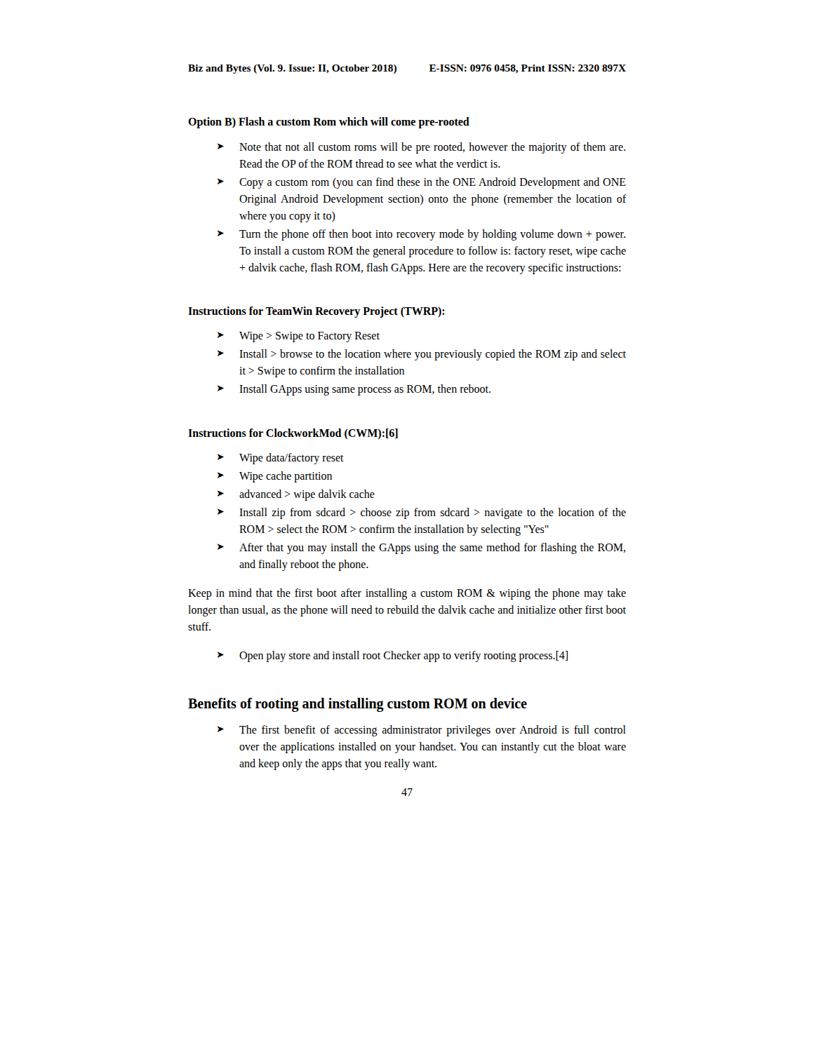Biz and Bytes (Vol. 9. Issue: II, October 2018) E-ISSN: 0976 0458, Print ISSN: 2320 897X
Option B) Flash a custom Rom which will come pre-rooted
Note that not all custom roms will be pre rooted, however the majority of them are. Read the OP of the ROM thread to see what the verdict is.
Copy a custom rom (you can find these in the ONE Android Development and ONE Original Android Development section) onto the phone (remember the location of where you copy it to)
Turn the phone off then boot into recovery mode by holding volume down + power. To install a custom ROM the general procedure to follow is: factory reset, wipe cache + dalvik cache, flash ROM, flash GApps. Here are the recovery specific instructions:
Instructions for TeamWin Recovery Project (TWRP):
Wipe > Swipe to Factory Reset
Install > browse to the location where you previously copied the ROM zip and select it > Swipe to confirm the installation
Install GApps using same process as ROM, then reboot.
Instructions for ClockworkMod (CWM):[6]
Wipe data/factory reset
Wipe cache partition
advanced > wipe dalvik cache
Install zip from sdcard > choose zip from sdcard > navigate to the location of the ROM > select the ROM > confirm the installation by selecting "Yes"
After that you may install the GApps using the same method for flashing the ROM, and finally reboot the phone.
Keep in mind that the first boot after installing a custom ROM & wiping the phone may take longer than usual, as the phone will need to rebuild the dalvik cache and initialize other first boot stuff.
Open play store and install root Checker app to verify rooting process.[4]
Benefits of rooting and installing custom ROM on device
The first benefit of accessing administrator privileges over Android is full control over the applications installed on your handset. You can instantly cut the bloat ware and keep only the apps that you really want.
47